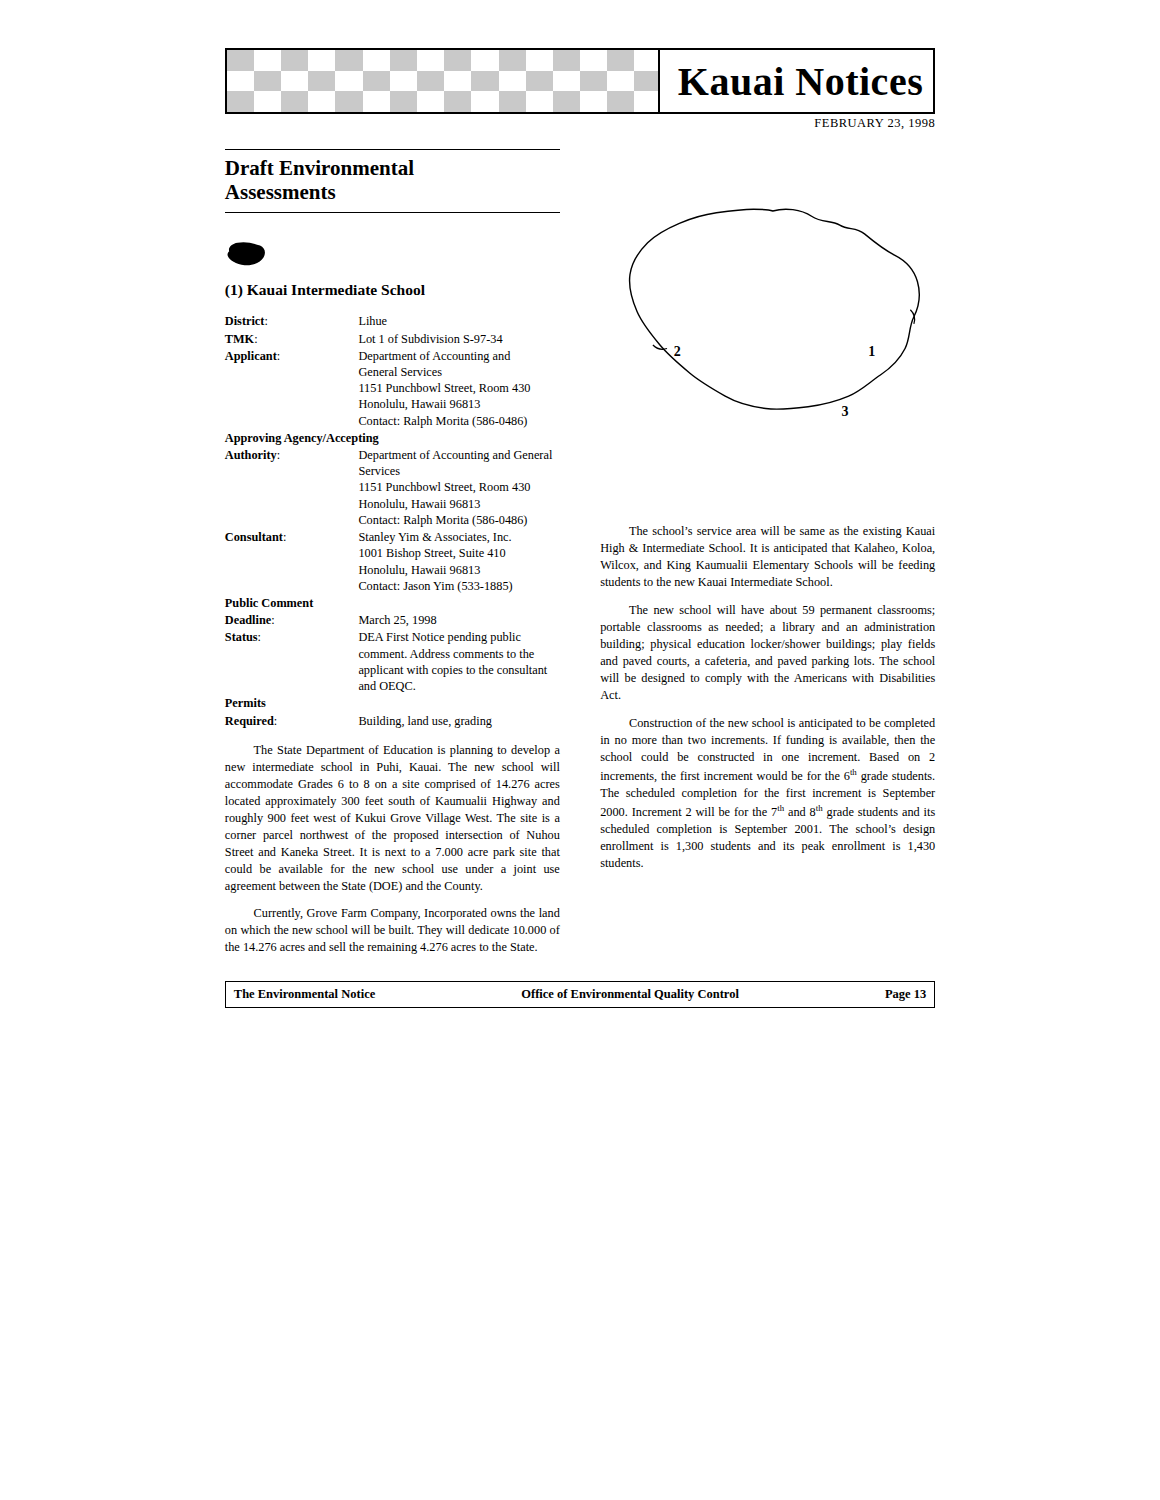Kauai Notices
FEBRUARY 23, 1998
Draft Environmental
Assessments
(1) Kauai Intermediate School
| District : | Lihue |
| TMK : | Lot 1 of Subdivision S-97-34 |
| Applicant : | Department of Accounting and General Services 1151 Punchbowl Street, Room 430 Honolulu, Hawaii 96813 Contact: Ralph Morita (586-0486) |
| Approving Agency/Accepting |
| Authority : | Department of Accounting and General Services 1151 Punchbowl Street, Room 430 Honolulu, Hawaii 96813 Contact: Ralph Morita (586-0486) |
| Consultant : | Stanley Yim & Associates, Inc. 1001 Bishop Street, Suite 410 Honolulu, Hawaii 96813 Contact: Jason Yim (533-1885) |
| Public Comment |
| Deadline : | March 25, 1998 |
| Status : | DEA First Notice pending public comment. Address comments to the applicant with copies to the consultant and OEQC. |
| Permits |
| Required : | Building, land use, grading |
The State Department of Education is planning to develop a new intermediate school in Puhi, Kauai. The new school will accommodate Grades 6 to 8 on a site comprised of 14.276 acres located approximately 300 feet south of Kaumualii Highway and roughly 900 feet west of Kukui Grove Village West. The site is a corner parcel northwest of the proposed intersection of Nuhou Street and Kaneka Street. It is next to a 7.000 acre park site that could be available for the new school use under a joint use agreement between the State (DOE) and the County.
Currently, Grove Farm Company, Incorporated owns the land on which the new school will be built. They will dedicate 10.000 of the 14.276 acres and sell the remaining 4.276 acres to the State.
2 1 3
The school’s service area will be same as the existing Kauai High & Intermediate School. It is anticipated that Kalaheo, Koloa, Wilcox, and King Kaumualii Elementary Schools will be feeding students to the new Kauai Intermediate School.
The new school will have about 59 permanent classrooms; portable classrooms as needed; a library and an administration building; physical education locker/shower buildings; play fields and paved courts, a cafeteria, and paved parking lots. The school will be designed to comply with the Americans with Disabilities Act.
Construction of the new school is anticipated to be completed in no more than two increments. If funding is available, then the school could be constructed in one increment. Based on 2 increments, the first increment would be for the 6th grade students. The scheduled completion for the first increment is September 2000. Increment 2 will be for the 7th and 8th grade students and its scheduled completion is September 2001. The school’s design enrollment is 1,300 students and its peak enrollment is 1,430 students.
The Environmental Notice
Office of Environmental Quality Control
Page 13